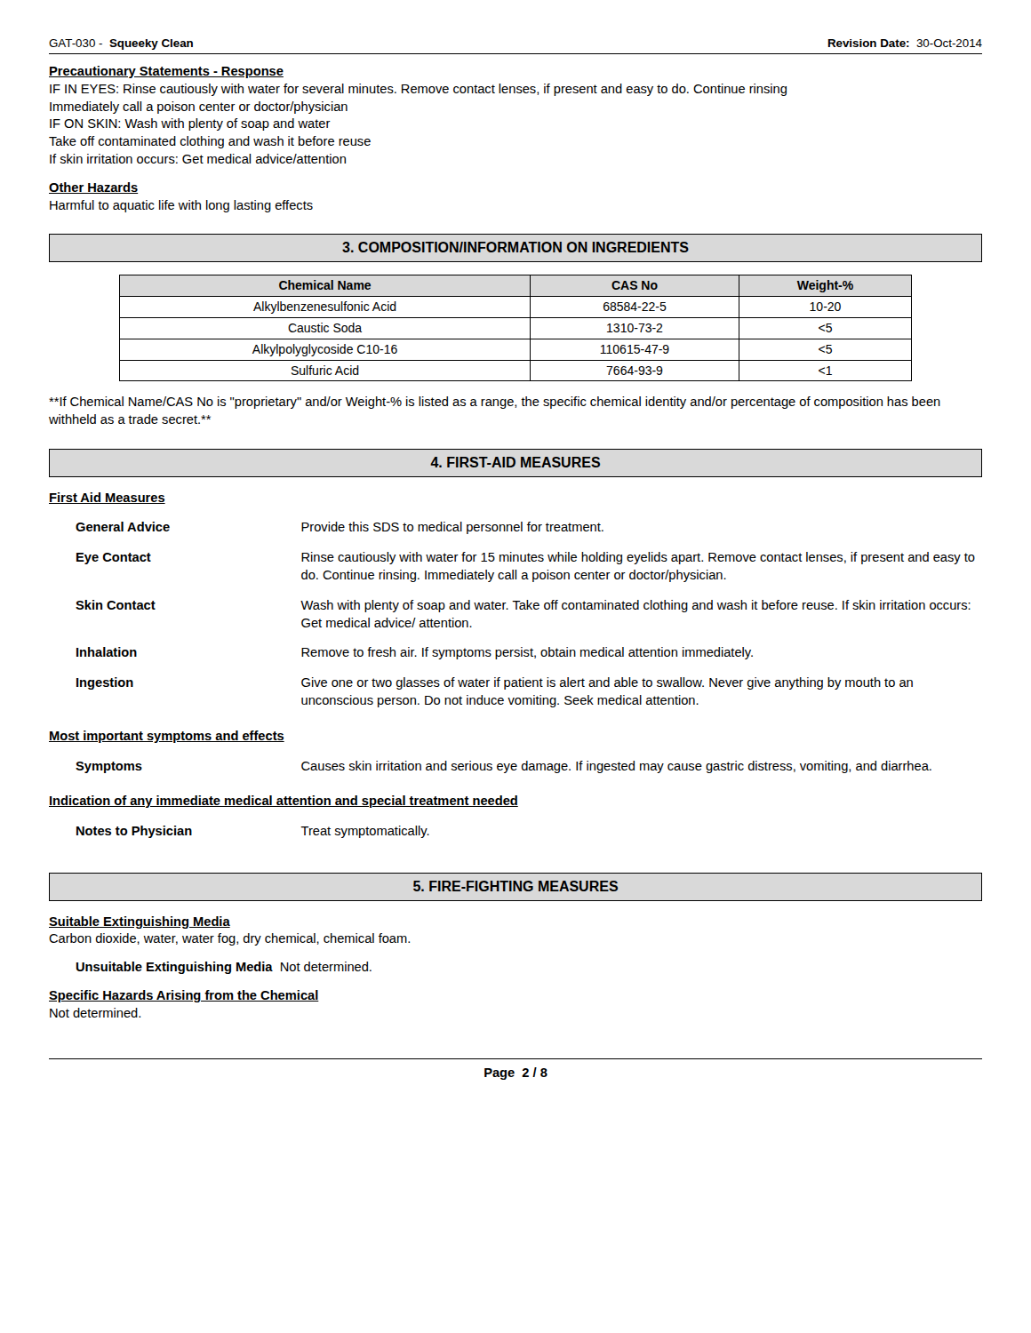GAT-030 - Squeeky Clean
Revision Date: 30-Oct-2014
Precautionary Statements - Response
IF IN EYES: Rinse cautiously with water for several minutes. Remove contact lenses, if present and easy to do. Continue rinsing
Immediately call a poison center or doctor/physician
IF ON SKIN: Wash with plenty of soap and water
Take off contaminated clothing and wash it before reuse
If skin irritation occurs: Get medical advice/attention
Other Hazards
Harmful to aquatic life with long lasting effects
3. COMPOSITION/INFORMATION ON INGREDIENTS
| Chemical Name | CAS No | Weight-% |
| --- | --- | --- |
| Alkylbenzenesulfonic Acid | 68584-22-5 | 10-20 |
| Caustic Soda | 1310-73-2 | <5 |
| Alkylpolyglycoside C10-16 | 110615-47-9 | <5 |
| Sulfuric Acid | 7664-93-9 | <1 |
**If Chemical Name/CAS No is "proprietary" and/or Weight-% is listed as a range, the specific chemical identity and/or percentage of composition has been withheld as a trade secret.**
4. FIRST-AID MEASURES
First Aid Measures
| General Advice | Provide this SDS to medical personnel for treatment. |
| Eye Contact | Rinse cautiously with water for 15 minutes while holding eyelids apart. Remove contact lenses, if present and easy to do. Continue rinsing. Immediately call a poison center or doctor/physician. |
| Skin Contact | Wash with plenty of soap and water. Take off contaminated clothing and wash it before reuse. If skin irritation occurs: Get medical advice/ attention. |
| Inhalation | Remove to fresh air. If symptoms persist, obtain medical attention immediately. |
| Ingestion | Give one or two glasses of water if patient is alert and able to swallow. Never give anything by mouth to an unconscious person. Do not induce vomiting. Seek medical attention. |
Most important symptoms and effects
| Symptoms | Causes skin irritation and serious eye damage. If ingested may cause gastric distress, vomiting, and diarrhea. |
Indication of any immediate medical attention and special treatment needed
| Notes to Physician | Treat symptomatically. |
5. FIRE-FIGHTING MEASURES
Suitable Extinguishing Media
Carbon dioxide, water, water fog, dry chemical, chemical foam.
Unsuitable Extinguishing Media Not determined.
Specific Hazards Arising from the Chemical
Not determined.
Page 2 / 8